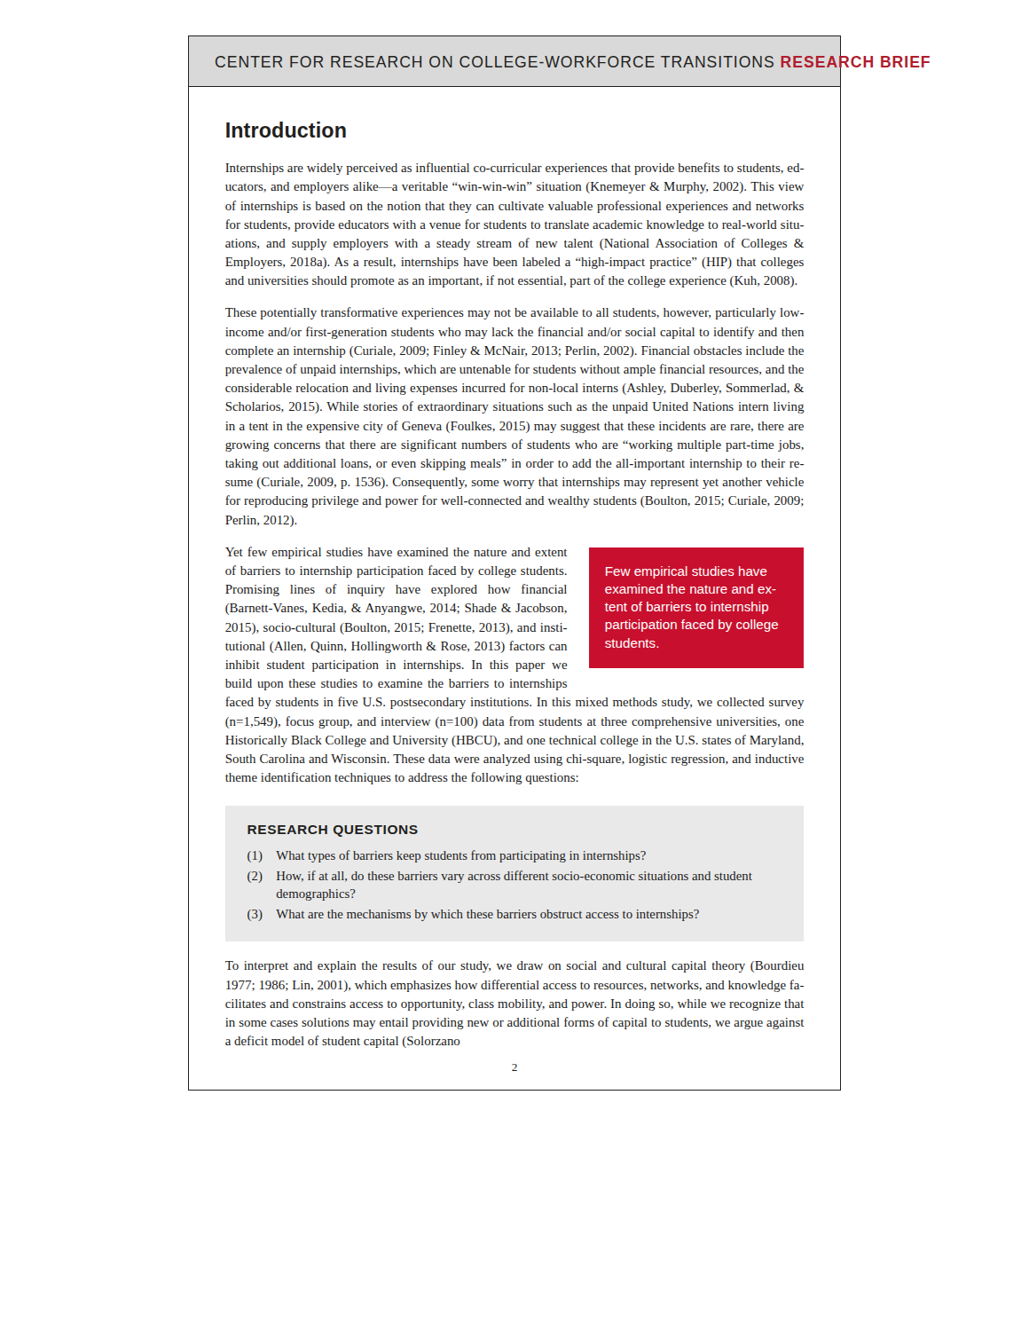Center for Research on College-Workforce Transitions Research Brief
Introduction
Internships are widely perceived as influential co-curricular experiences that provide benefits to students, educators, and employers alike—a veritable “win-win-win” situation (Knemeyer & Murphy, 2002). This view of internships is based on the notion that they can cultivate valuable professional experiences and networks for students, provide educators with a venue for students to translate academic knowledge to real-world situations, and supply employers with a steady stream of new talent (National Association of Colleges & Employers, 2018a). As a result, internships have been labeled a “high-impact practice” (HIP) that colleges and universities should promote as an important, if not essential, part of the college experience (Kuh, 2008).
These potentially transformative experiences may not be available to all students, however, particularly low-income and/or first-generation students who may lack the financial and/or social capital to identify and then complete an internship (Curiale, 2009; Finley & McNair, 2013; Perlin, 2002). Financial obstacles include the prevalence of unpaid internships, which are untenable for students without ample financial resources, and the considerable relocation and living expenses incurred for non-local interns (Ashley, Duberley, Sommerlad, & Scholarios, 2015). While stories of extraordinary situations such as the unpaid United Nations intern living in a tent in the expensive city of Geneva (Foulkes, 2015) may suggest that these incidents are rare, there are growing concerns that there are significant numbers of students who are “working multiple part-time jobs, taking out additional loans, or even skipping meals” in order to add the all-important internship to their resume (Curiale, 2009, p. 1536). Consequently, some worry that internships may represent yet another vehicle for reproducing privilege and power for well-connected and wealthy students (Boulton, 2015; Curiale, 2009; Perlin, 2012).
Few empirical studies have examined the nature and extent of barriers to internship participation faced by college students.
Yet few empirical studies have examined the nature and extent of barriers to internship participation faced by college students. Promising lines of inquiry have explored how financial (Barnett-Vanes, Kedia, & Anyangwe, 2014; Shade & Jacobson, 2015), socio-cultural (Boulton, 2015; Frenette, 2013), and institutional (Allen, Quinn, Hollingworth & Rose, 2013) factors can inhibit student participation in internships. In this paper we build upon these studies to examine the barriers to internships faced by students in five U.S. postsecondary institutions. In this mixed methods study, we collected survey (n=1,549), focus group, and interview (n=100) data from students at three comprehensive universities, one Historically Black College and University (HBCU), and one technical college in the U.S. states of Maryland, South Carolina and Wisconsin. These data were analyzed using chi-square, logistic regression, and inductive theme identification techniques to address the following questions:
Research Questions
(1) What types of barriers keep students from participating in internships?
(2) How, if at all, do these barriers vary across different socio-economic situations and student demographics?
(3) What are the mechanisms by which these barriers obstruct access to internships?
To interpret and explain the results of our study, we draw on social and cultural capital theory (Bourdieu 1977; 1986; Lin, 2001), which emphasizes how differential access to resources, networks, and knowledge facilitates and constrains access to opportunity, class mobility, and power. In doing so, while we recognize that in some cases solutions may entail providing new or additional forms of capital to students, we argue against a deficit model of student capital (Solorzano
2